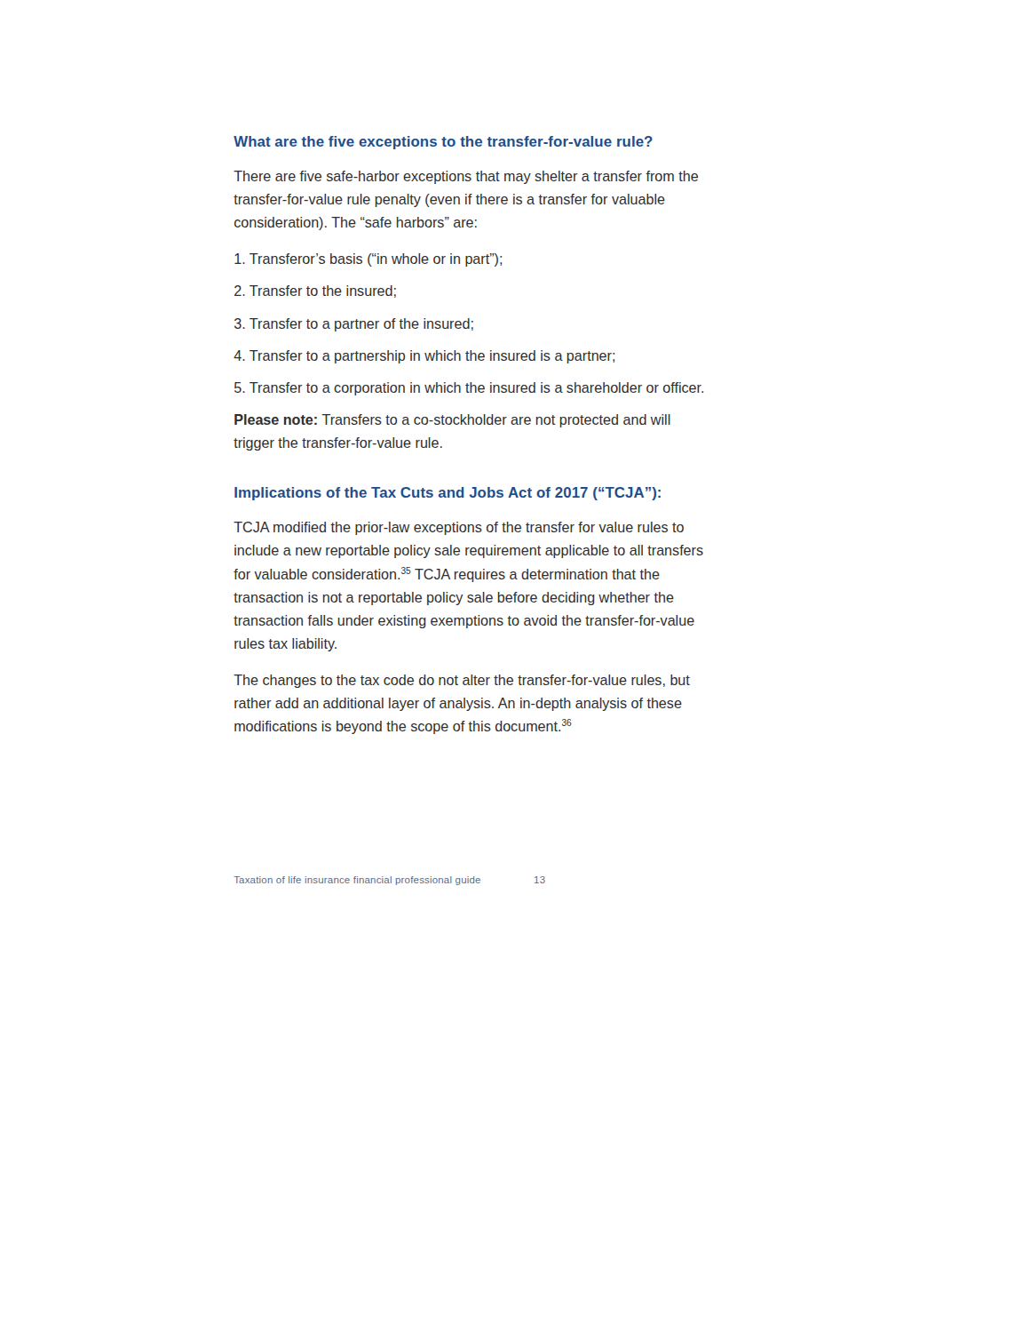What are the five exceptions to the transfer-for-value rule?
There are five safe-harbor exceptions that may shelter a transfer from the transfer-for-value rule penalty (even if there is a transfer for valuable consideration). The “safe harbors” are:
1. Transferor’s basis (“in whole or in part”);
2. Transfer to the insured;
3. Transfer to a partner of the insured;
4. Transfer to a partnership in which the insured is a partner;
5. Transfer to a corporation in which the insured is a shareholder or officer.
Please note: Transfers to a co-stockholder are not protected and will trigger the transfer-for-value rule.
Implications of the Tax Cuts and Jobs Act of 2017 (“TCJA”):
TCJA modified the prior-law exceptions of the transfer for value rules to include a new reportable policy sale requirement applicable to all transfers for valuable consideration.35 TCJA requires a determination that the transaction is not a reportable policy sale before deciding whether the transaction falls under existing exemptions to avoid the transfer-for-value rules tax liability.
The changes to the tax code do not alter the transfer-for-value rules, but rather add an additional layer of analysis. An in-depth analysis of these modifications is beyond the scope of this document.36
Taxation of life insurance financial professional guide13